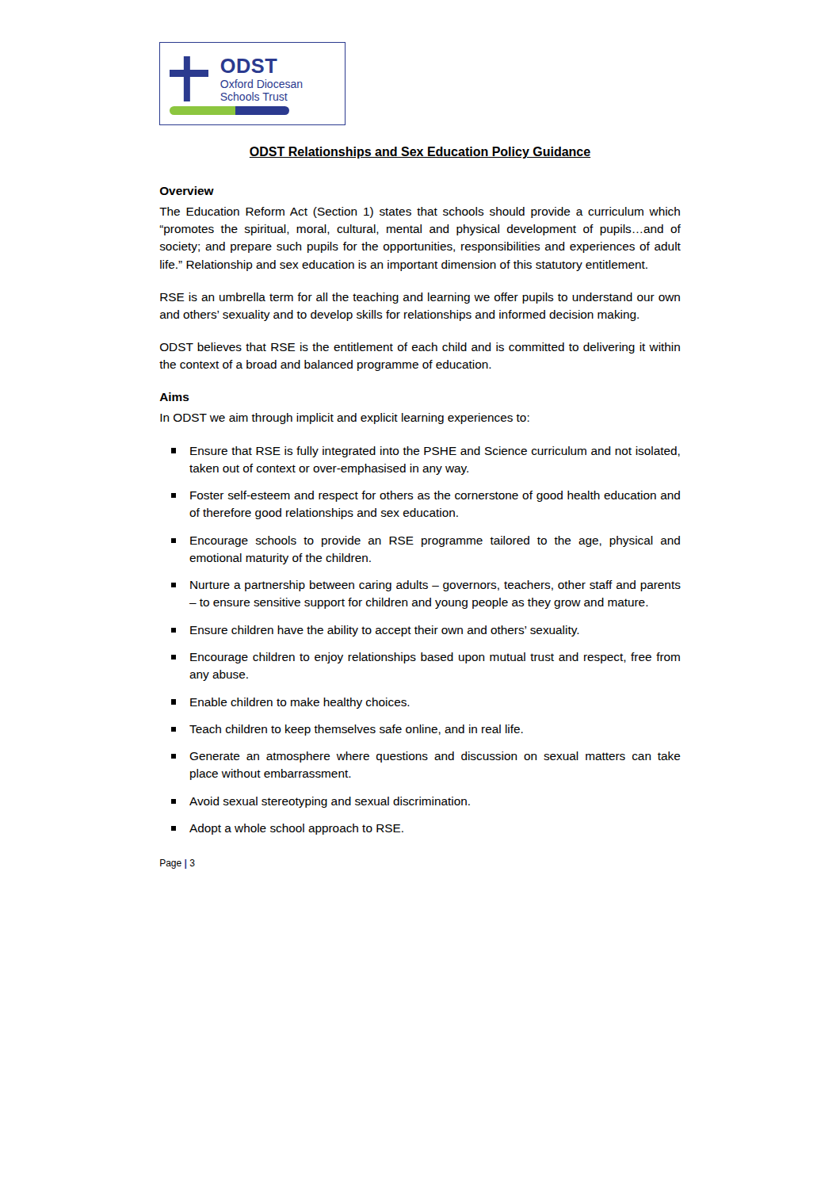ODST
Oxford Diocesan
Schools Trust
ODST Relationships and Sex Education Policy Guidance
Overview
The Education Reform Act (Section 1) states that schools should provide a curriculum which “promotes the spiritual, moral, cultural, mental and physical development of pupils…and of society; and prepare such pupils for the opportunities, responsibilities and experiences of adult life.” Relationship and sex education is an important dimension of this statutory entitlement.
RSE is an umbrella term for all the teaching and learning we offer pupils to understand our own and others’ sexuality and to develop skills for relationships and informed decision making.
ODST believes that RSE is the entitlement of each child and is committed to delivering it within the context of a broad and balanced programme of education.
Aims
In ODST we aim through implicit and explicit learning experiences to:
Ensure that RSE is fully integrated into the PSHE and Science curriculum and not isolated, taken out of context or over-emphasised in any way.
Foster self-esteem and respect for others as the cornerstone of good health education and of therefore good relationships and sex education.
Encourage schools to provide an RSE programme tailored to the age, physical and emotional maturity of the children.
Nurture a partnership between caring adults – governors, teachers, other staff and parents – to ensure sensitive support for children and young people as they grow and mature.
Ensure children have the ability to accept their own and others’ sexuality.
Encourage children to enjoy relationships based upon mutual trust and respect, free from any abuse.
Enable children to make healthy choices.
Teach children to keep themselves safe online, and in real life.
Generate an atmosphere where questions and discussion on sexual matters can take place without embarrassment.
Avoid sexual stereotyping and sexual discrimination.
Adopt a whole school approach to RSE.
Page | 3